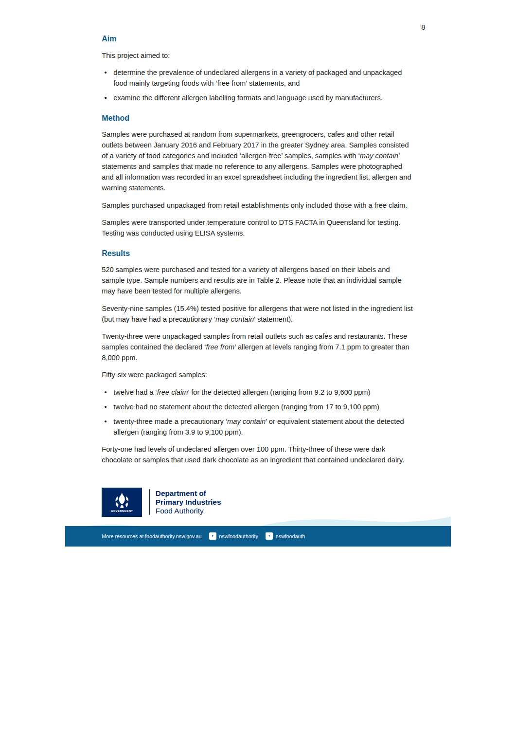8
Aim
This project aimed to:
determine the prevalence of undeclared allergens in a variety of packaged and unpackaged food mainly targeting foods with ‘free from’ statements, and
examine the different allergen labelling formats and language used by manufacturers.
Method
Samples were purchased at random from supermarkets, greengrocers, cafes and other retail outlets between January 2016 and February 2017 in the greater Sydney area. Samples consisted of a variety of food categories and included ‘allergen-free’ samples, samples with ‘may contain’ statements and samples that made no reference to any allergens. Samples were photographed and all information was recorded in an excel spreadsheet including the ingredient list, allergen and warning statements.
Samples purchased unpackaged from retail establishments only included those with a free claim.
Samples were transported under temperature control to DTS FACTA in Queensland for testing. Testing was conducted using ELISA systems.
Results
520 samples were purchased and tested for a variety of allergens based on their labels and sample type. Sample numbers and results are in Table 2. Please note that an individual sample may have been tested for multiple allergens.
Seventy-nine samples (15.4%) tested positive for allergens that were not listed in the ingredient list (but may have had a precautionary ‘may contain’ statement).
Twenty-three were unpackaged samples from retail outlets such as cafes and restaurants. These samples contained the declared ‘free from’ allergen at levels ranging from 7.1 ppm to greater than 8,000 ppm.
Fifty-six were packaged samples:
twelve had a ‘free claim’ for the detected allergen (ranging from 9.2 to 9,600 ppm)
twelve had no statement about the detected allergen (ranging from 17 to 9,100 ppm)
twenty-three made a precautionary ‘may contain’ or equivalent statement about the detected allergen (ranging from 3.9 to 9,100 ppm).
Forty-one had levels of undeclared allergen over 100 ppm. Thirty-three of these were dark chocolate or samples that used dark chocolate as an ingredient that contained undeclared dairy.
GOVERNMENT
Department of
Primary Industries
Food Authority
More resources at foodauthority.nsw.gov.au fnswfoodauthority tnswfoodauth